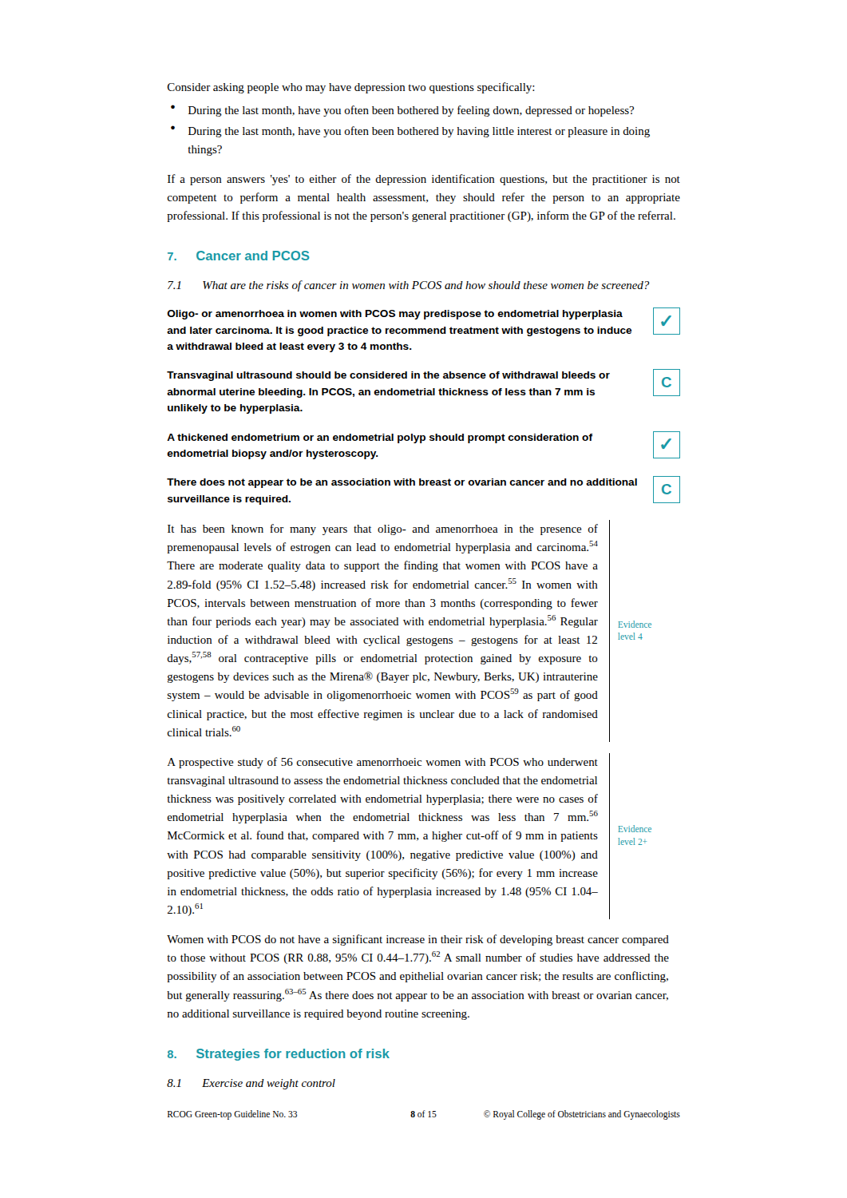Consider asking people who may have depression two questions specifically:
During the last month, have you often been bothered by feeling down, depressed or hopeless?
During the last month, have you often been bothered by having little interest or pleasure in doing things?
If a person answers 'yes' to either of the depression identification questions, but the practitioner is not competent to perform a mental health assessment, they should refer the person to an appropriate professional. If this professional is not the person's general practitioner (GP), inform the GP of the referral.
7.
Cancer and PCOS
7.1
What are the risks of cancer in women with PCOS and how should these women be screened?
Oligo- or amenorrhoea in women with PCOS may predispose to endometrial hyperplasia and later carcinoma. It is good practice to recommend treatment with gestogens to induce a withdrawal bleed at least every 3 to 4 months.
✓
Transvaginal ultrasound should be considered in the absence of withdrawal bleeds or abnormal uterine bleeding. In PCOS, an endometrial thickness of less than 7 mm is unlikely to be hyperplasia.
C
A thickened endometrium or an endometrial polyp should prompt consideration of endometrial biopsy and/or hysteroscopy.
✓
There does not appear to be an association with breast or ovarian cancer and no additional surveillance is required.
C
It has been known for many years that oligo- and amenorrhoea in the presence of premenopausal levels of estrogen can lead to endometrial hyperplasia and carcinoma.54 There are moderate quality data to support the finding that women with PCOS have a 2.89-fold (95% CI 1.52–5.48) increased risk for endometrial cancer.55 In women with PCOS, intervals between menstruation of more than 3 months (corresponding to fewer than four periods each year) may be associated with endometrial hyperplasia.56 Regular induction of a withdrawal bleed with cyclical gestogens – gestogens for at least 12 days,57,58 oral contraceptive pills or endometrial protection gained by exposure to gestogens by devices such as the Mirena® (Bayer plc, Newbury, Berks, UK) intrauterine system – would be advisable in oligomenorrhoeic women with PCOS59 as part of good clinical practice, but the most effective regimen is unclear due to a lack of randomised clinical trials.60
Evidence
level 4
A prospective study of 56 consecutive amenorrhoeic women with PCOS who underwent transvaginal ultrasound to assess the endometrial thickness concluded that the endometrial thickness was positively correlated with endometrial hyperplasia; there were no cases of endometrial hyperplasia when the endometrial thickness was less than 7 mm.56 McCormick et al. found that, compared with 7 mm, a higher cut-off of 9 mm in patients with PCOS had comparable sensitivity (100%), negative predictive value (100%) and positive predictive value (50%), but superior specificity (56%); for every 1 mm increase in endometrial thickness, the odds ratio of hyperplasia increased by 1.48 (95% CI 1.04–2.10).61
Evidence
level 2+
Women with PCOS do not have a significant increase in their risk of developing breast cancer compared to those without PCOS (RR 0.88, 95% CI 0.44–1.77).62 A small number of studies have addressed the possibility of an association between PCOS and epithelial ovarian cancer risk; the results are conflicting, but generally reassuring.63–65 As there does not appear to be an association with breast or ovarian cancer, no additional surveillance is required beyond routine screening.
8.
Strategies for reduction of risk
8.1
Exercise and weight control
RCOG Green-top Guideline No. 33
8 of 15
© Royal College of Obstetricians and Gynaecologists